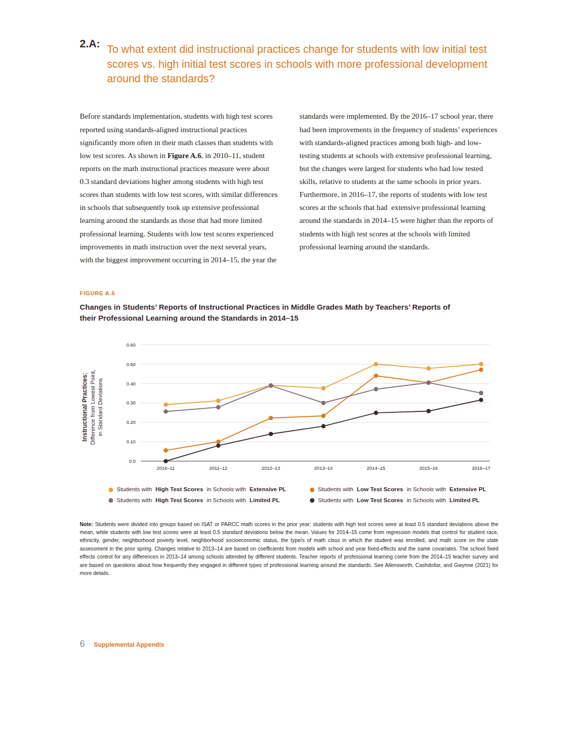2.A:
To what extent did instructional practices change for students with low initial test scores vs. high initial test scores in schools with more professional development around the standards?
Before standards implementation, students with high test scores reported using standards-aligned instructional practices significantly more often in their math classes than students with low test scores. As shown in Figure A.6, in 2010–11, student reports on the math instructional practices measure were about 0.3 standard deviations higher among students with high test scores than students with low test scores, with similar differences in schools that subsequently took up extensive professional learning around the standards as those that had more limited professional learning. Students with low test scores experienced improvements in math instruction over the next several years, with the biggest improvement occurring in 2014–15, the year the standards were implemented. By the 2016–17 school year, there had been improvements in the frequency of students’ experiences with standards-aligned practices among both high- and low-testing students at schools with extensive professional learning, but the changes were largest for students who had low tested skills, relative to students at the same schools in prior years. Furthermore, in 2016–17, the reports of students with low test scores at the schools that had extensive professional learning around the standards in 2014–15 were higher than the reports of students with high test scores at the schools with limited professional learning around the standards.
FIGURE A.6
Changes in Students’ Reports of Instructional Practices in Middle Grades Math by Teachers’ Reports of their Professional Learning around the Standards in 2014–15
Instructional Practices:
Difference from Lowest Point,
in Standard Deviations
0.60 0.50 0.40 0.30 0.20 0.10 0.0 2010–11 2011–12 2012–13 2013–14 2014–15 2015–16 2016–17
Students with High Test Scores in Schools with Extensive PL
Students with Low Test Scores in Schools with Extensive PL
Students with High Test Scores in Schools with Limited PL
Students with Low Test Scores in Schools with Limited PL
Note: Students were divided into groups based on ISAT or PARCC math scores in the prior year; students with high test scores were at least 0.5 standard deviations above the mean, while students with low test scores were at least 0.5 standard deviations below the mean. Values for 2014–15 come from regression models that control for student race, ethnicity, gender, neighborhood poverty level, neighborhood socioeconomic status, the type/s of math class in which the student was enrolled, and math score on the state assessment in the prior spring. Changes relative to 2013–14 are based on coefficients from models with school and year fixed-effects and the same covariates. The school fixed effects control for any differences in 2013–14 among schools attended by different students. Teacher reports of professional learning come from the 2014–15 teacher survey and are based on questions about how frequently they engaged in different types of professional learning around the standards. See Allensworth, Cashdollar, and Gwynne (2021) for more details.
6
Supplemental Appendix